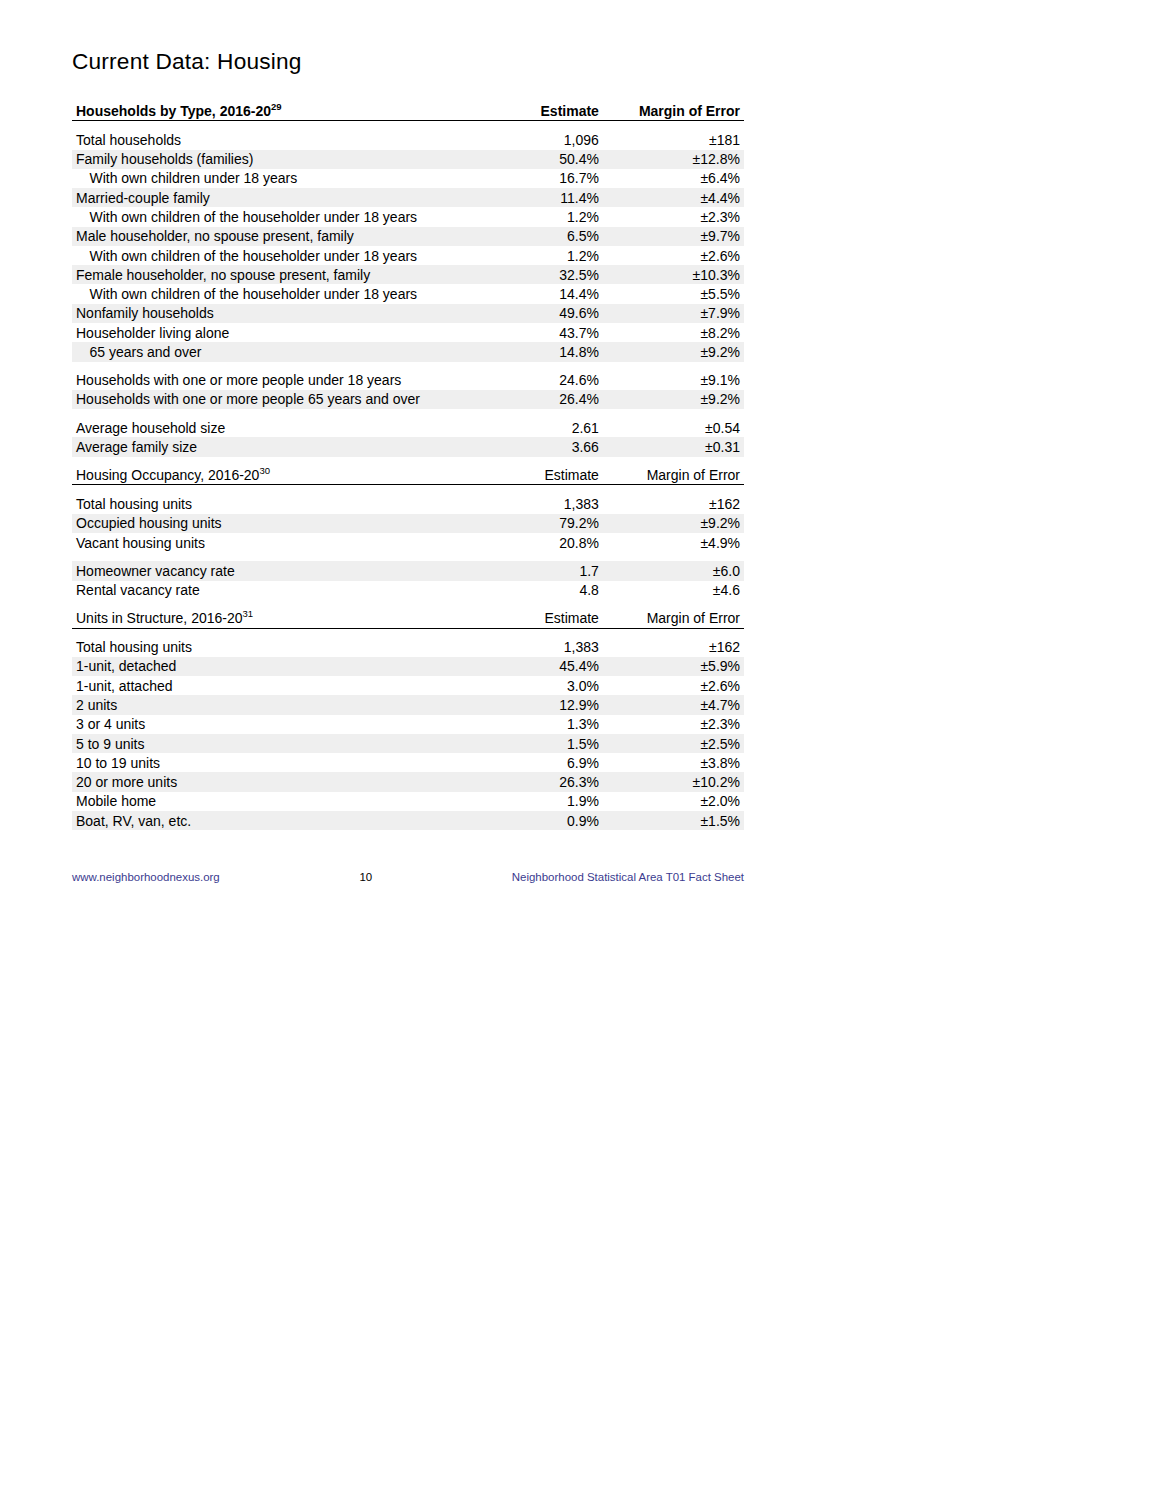Current Data: Housing
| Households by Type, 2016-20 29 | Estimate | Margin of Error |
| --- | --- | --- |
| Total households | 1,096 | ±181 |
| Family households (families) | 50.4% | ±12.8% |
| With own children under 18 years | 16.7% | ±6.4% |
| Married-couple family | 11.4% | ±4.4% |
| With own children of the householder under 18 years | 1.2% | ±2.3% |
| Male householder, no spouse present, family | 6.5% | ±9.7% |
| With own children of the householder under 18 years | 1.2% | ±2.6% |
| Female householder, no spouse present, family | 32.5% | ±10.3% |
| With own children of the householder under 18 years | 14.4% | ±5.5% |
| Nonfamily households | 49.6% | ±7.9% |
| Householder living alone | 43.7% | ±8.2% |
| 65 years and over | 14.8% | ±9.2% |
| Households with one or more people under 18 years | 24.6% | ±9.1% |
| Households with one or more people 65 years and over | 26.4% | ±9.2% |
| Average household size | 2.61 | ±0.54 |
| Average family size | 3.66 | ±0.31 |
| Housing Occupancy, 2016-20 30 | Estimate | Margin of Error |
| Total housing units | 1,383 | ±162 |
| Occupied housing units | 79.2% | ±9.2% |
| Vacant housing units | 20.8% | ±4.9% |
| Homeowner vacancy rate | 1.7 | ±6.0 |
| Rental vacancy rate | 4.8 | ±4.6 |
| Units in Structure, 2016-20 31 | Estimate | Margin of Error |
| Total housing units | 1,383 | ±162 |
| 1-unit, detached | 45.4% | ±5.9% |
| 1-unit, attached | 3.0% | ±2.6% |
| 2 units | 12.9% | ±4.7% |
| 3 or 4 units | 1.3% | ±2.3% |
| 5 to 9 units | 1.5% | ±2.5% |
| 10 to 19 units | 6.9% | ±3.8% |
| 20 or more units | 26.3% | ±10.2% |
| Mobile home | 1.9% | ±2.0% |
| Boat, RV, van, etc. | 0.9% | ±1.5% |
www.neighborhoodnexus.org 10 Neighborhood Statistical Area T01 Fact Sheet